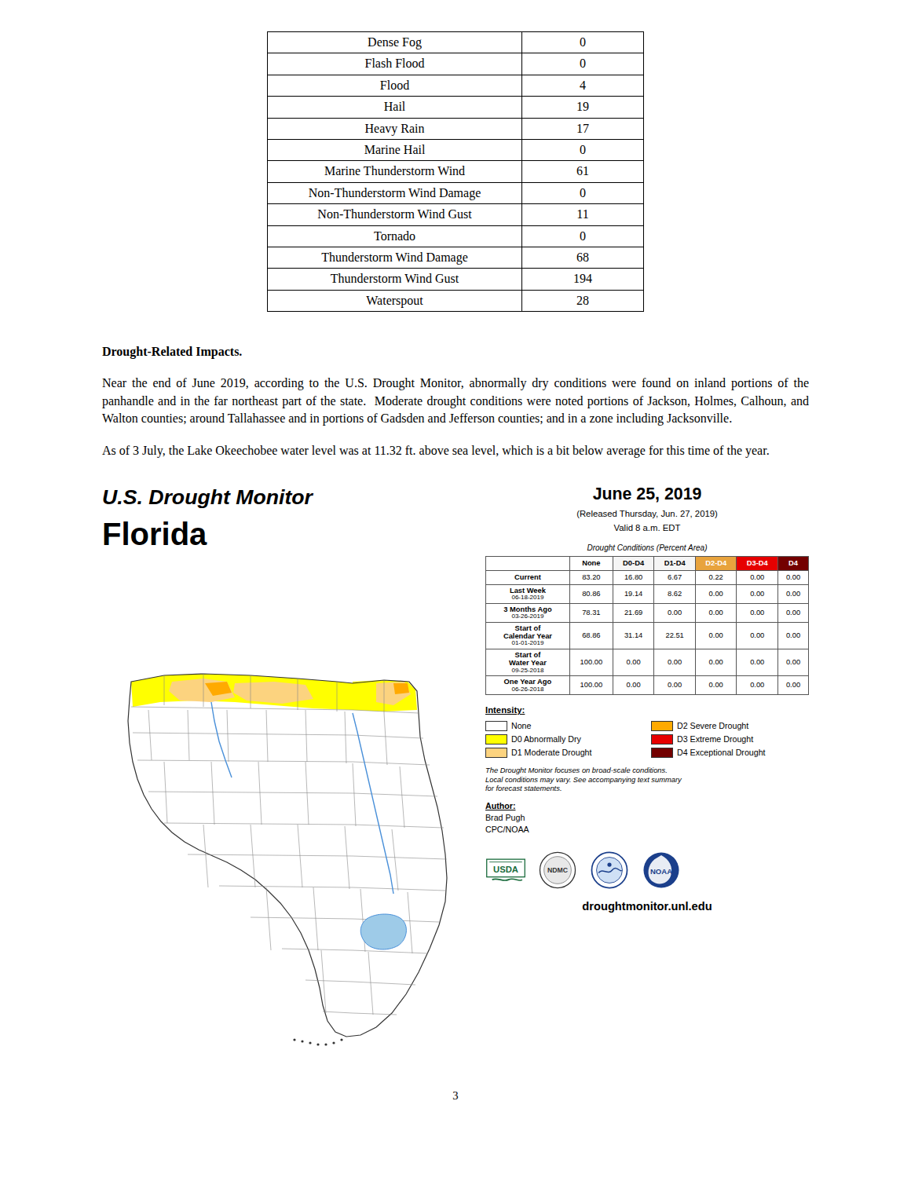| Dense Fog | 0 |
| Flash Flood | 0 |
| Flood | 4 |
| Hail | 19 |
| Heavy Rain | 17 |
| Marine Hail | 0 |
| Marine Thunderstorm Wind | 61 |
| Non-Thunderstorm Wind Damage | 0 |
| Non-Thunderstorm Wind Gust | 11 |
| Tornado | 0 |
| Thunderstorm Wind Damage | 68 |
| Thunderstorm Wind Gust | 194 |
| Waterspout | 28 |
Drought-Related Impacts.
Near the end of June 2019, according to the U.S. Drought Monitor, abnormally dry conditions were found on inland portions of the panhandle and in the far northeast part of the state. Moderate drought conditions were noted portions of Jackson, Holmes, Calhoun, and Walton counties; around Tallahassee and in portions of Gadsden and Jefferson counties; and in a zone including Jacksonville.
As of 3 July, the Lake Okeechobee water level was at 11.32 ft. above sea level, which is a bit below average for this time of the year.
U.S. Drought Monitor
Florida
June 25, 2019
(Released Thursday, Jun. 27, 2019)
Valid 8 a.m. EDT
Drought Conditions (Percent Area)
| | None | D0-D4 | D1-D4 | D2-D4 | D3-D4 | D4 |
| --- | --- | --- | --- | --- | --- | --- |
| Current | 83.20 | 16.80 | 6.67 | 0.22 | 0.00 | 0.00 |
| Last Week 06-18-2019 | 80.86 | 19.14 | 8.62 | 0.00 | 0.00 | 0.00 |
| 3 Months Ago 03-26-2019 | 78.31 | 21.69 | 0.00 | 0.00 | 0.00 | 0.00 |
| Start of Calendar Year 01-01-2019 | 68.86 | 31.14 | 22.51 | 0.00 | 0.00 | 0.00 |
| Start of Water Year 09-25-2018 | 100.00 | 0.00 | 0.00 | 0.00 | 0.00 | 0.00 |
| One Year Ago 06-26-2018 | 100.00 | 0.00 | 0.00 | 0.00 | 0.00 | 0.00 |
Intensity:
None
D2 Severe Drought
D0 Abnormally Dry
D3 Extreme Drought
D1 Moderate Drought
D4 Exceptional Drought
The Drought Monitor focuses on broad-scale conditions.
Local conditions may vary. See accompanying text summary
for forecast statements.
Author: Brad Pugh
CPC/NOAA
USDA NDMC NOAA
droughtmonitor.unl.edu
3